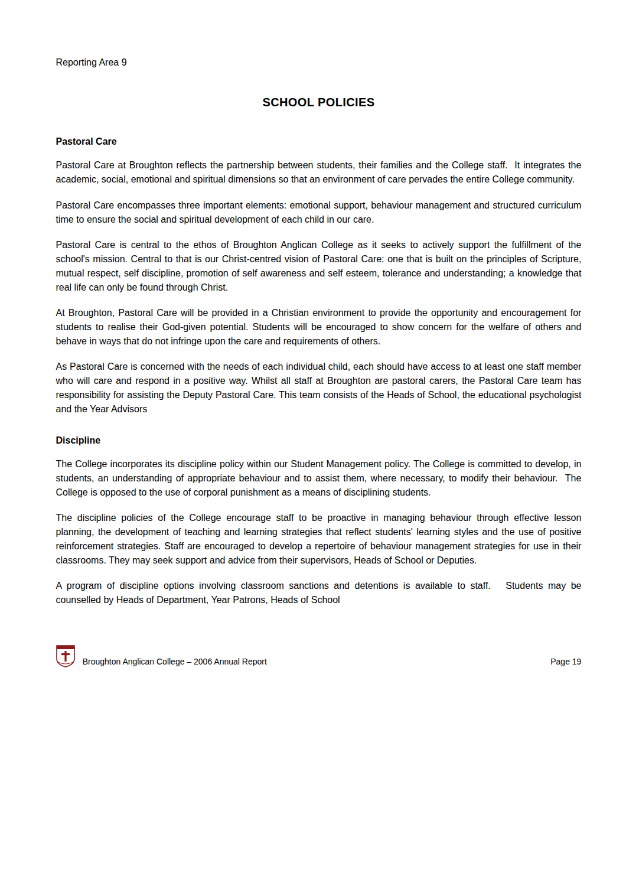Reporting Area 9
SCHOOL POLICIES
Pastoral Care
Pastoral Care at Broughton reflects the partnership between students, their families and the College staff. It integrates the academic, social, emotional and spiritual dimensions so that an environment of care pervades the entire College community.
Pastoral Care encompasses three important elements: emotional support, behaviour management and structured curriculum time to ensure the social and spiritual development of each child in our care.
Pastoral Care is central to the ethos of Broughton Anglican College as it seeks to actively support the fulfillment of the school's mission. Central to that is our Christ-centred vision of Pastoral Care: one that is built on the principles of Scripture, mutual respect, self discipline, promotion of self awareness and self esteem, tolerance and understanding; a knowledge that real life can only be found through Christ.
At Broughton, Pastoral Care will be provided in a Christian environment to provide the opportunity and encouragement for students to realise their God-given potential. Students will be encouraged to show concern for the welfare of others and behave in ways that do not infringe upon the care and requirements of others.
As Pastoral Care is concerned with the needs of each individual child, each should have access to at least one staff member who will care and respond in a positive way. Whilst all staff at Broughton are pastoral carers, the Pastoral Care team has responsibility for assisting the Deputy Pastoral Care. This team consists of the Heads of School, the educational psychologist and the Year Advisors
Discipline
The College incorporates its discipline policy within our Student Management policy. The College is committed to develop, in students, an understanding of appropriate behaviour and to assist them, where necessary, to modify their behaviour. The College is opposed to the use of corporal punishment as a means of disciplining students.
The discipline policies of the College encourage staff to be proactive in managing behaviour through effective lesson planning, the development of teaching and learning strategies that reflect students' learning styles and the use of positive reinforcement strategies. Staff are encouraged to develop a repertoire of behaviour management strategies for use in their classrooms. They may seek support and advice from their supervisors, Heads of School or Deputies.
A program of discipline options involving classroom sanctions and detentions is available to staff. Students may be counselled by Heads of Department, Year Patrons, Heads of School
Broughton Anglican College – 2006 Annual Report
Page 19